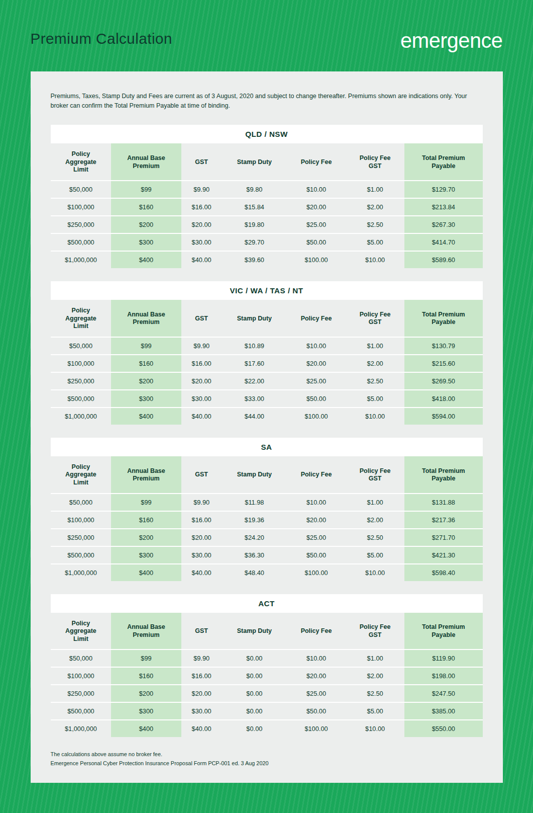Premium Calculation
emergence
Premiums, Taxes, Stamp Duty and Fees are current as of 3 August, 2020 and subject to change thereafter. Premiums shown are indications only. Your broker can confirm the Total Premium Payable at time of binding.
QLD / NSW
| Policy Aggregate Limit | Annual Base Premium | GST | Stamp Duty | Policy Fee | Policy Fee GST | Total Premium Payable |
| --- | --- | --- | --- | --- | --- | --- |
| $50,000 | $99 | $9.90 | $9.80 | $10.00 | $1.00 | $129.70 |
| $100,000 | $160 | $16.00 | $15.84 | $20.00 | $2.00 | $213.84 |
| $250,000 | $200 | $20.00 | $19.80 | $25.00 | $2.50 | $267.30 |
| $500,000 | $300 | $30.00 | $29.70 | $50.00 | $5.00 | $414.70 |
| $1,000,000 | $400 | $40.00 | $39.60 | $100.00 | $10.00 | $589.60 |
VIC / WA / TAS / NT
| Policy Aggregate Limit | Annual Base Premium | GST | Stamp Duty | Policy Fee | Policy Fee GST | Total Premium Payable |
| --- | --- | --- | --- | --- | --- | --- |
| $50,000 | $99 | $9.90 | $10.89 | $10.00 | $1.00 | $130.79 |
| $100,000 | $160 | $16.00 | $17.60 | $20.00 | $2.00 | $215.60 |
| $250,000 | $200 | $20.00 | $22.00 | $25.00 | $2.50 | $269.50 |
| $500,000 | $300 | $30.00 | $33.00 | $50.00 | $5.00 | $418.00 |
| $1,000,000 | $400 | $40.00 | $44.00 | $100.00 | $10.00 | $594.00 |
SA
| Policy Aggregate Limit | Annual Base Premium | GST | Stamp Duty | Policy Fee | Policy Fee GST | Total Premium Payable |
| --- | --- | --- | --- | --- | --- | --- |
| $50,000 | $99 | $9.90 | $11.98 | $10.00 | $1.00 | $131.88 |
| $100,000 | $160 | $16.00 | $19.36 | $20.00 | $2.00 | $217.36 |
| $250,000 | $200 | $20.00 | $24.20 | $25.00 | $2.50 | $271.70 |
| $500,000 | $300 | $30.00 | $36.30 | $50.00 | $5.00 | $421.30 |
| $1,000,000 | $400 | $40.00 | $48.40 | $100.00 | $10.00 | $598.40 |
ACT
| Policy Aggregate Limit | Annual Base Premium | GST | Stamp Duty | Policy Fee | Policy Fee GST | Total Premium Payable |
| --- | --- | --- | --- | --- | --- | --- |
| $50,000 | $99 | $9.90 | $0.00 | $10.00 | $1.00 | $119.90 |
| $100,000 | $160 | $16.00 | $0.00 | $20.00 | $2.00 | $198.00 |
| $250,000 | $200 | $20.00 | $0.00 | $25.00 | $2.50 | $247.50 |
| $500,000 | $300 | $30.00 | $0.00 | $50.00 | $5.00 | $385.00 |
| $1,000,000 | $400 | $40.00 | $0.00 | $100.00 | $10.00 | $550.00 |
The calculations above assume no broker fee.
Emergence Personal Cyber Protection Insurance Proposal Form PCP-001 ed. 3 Aug 2020